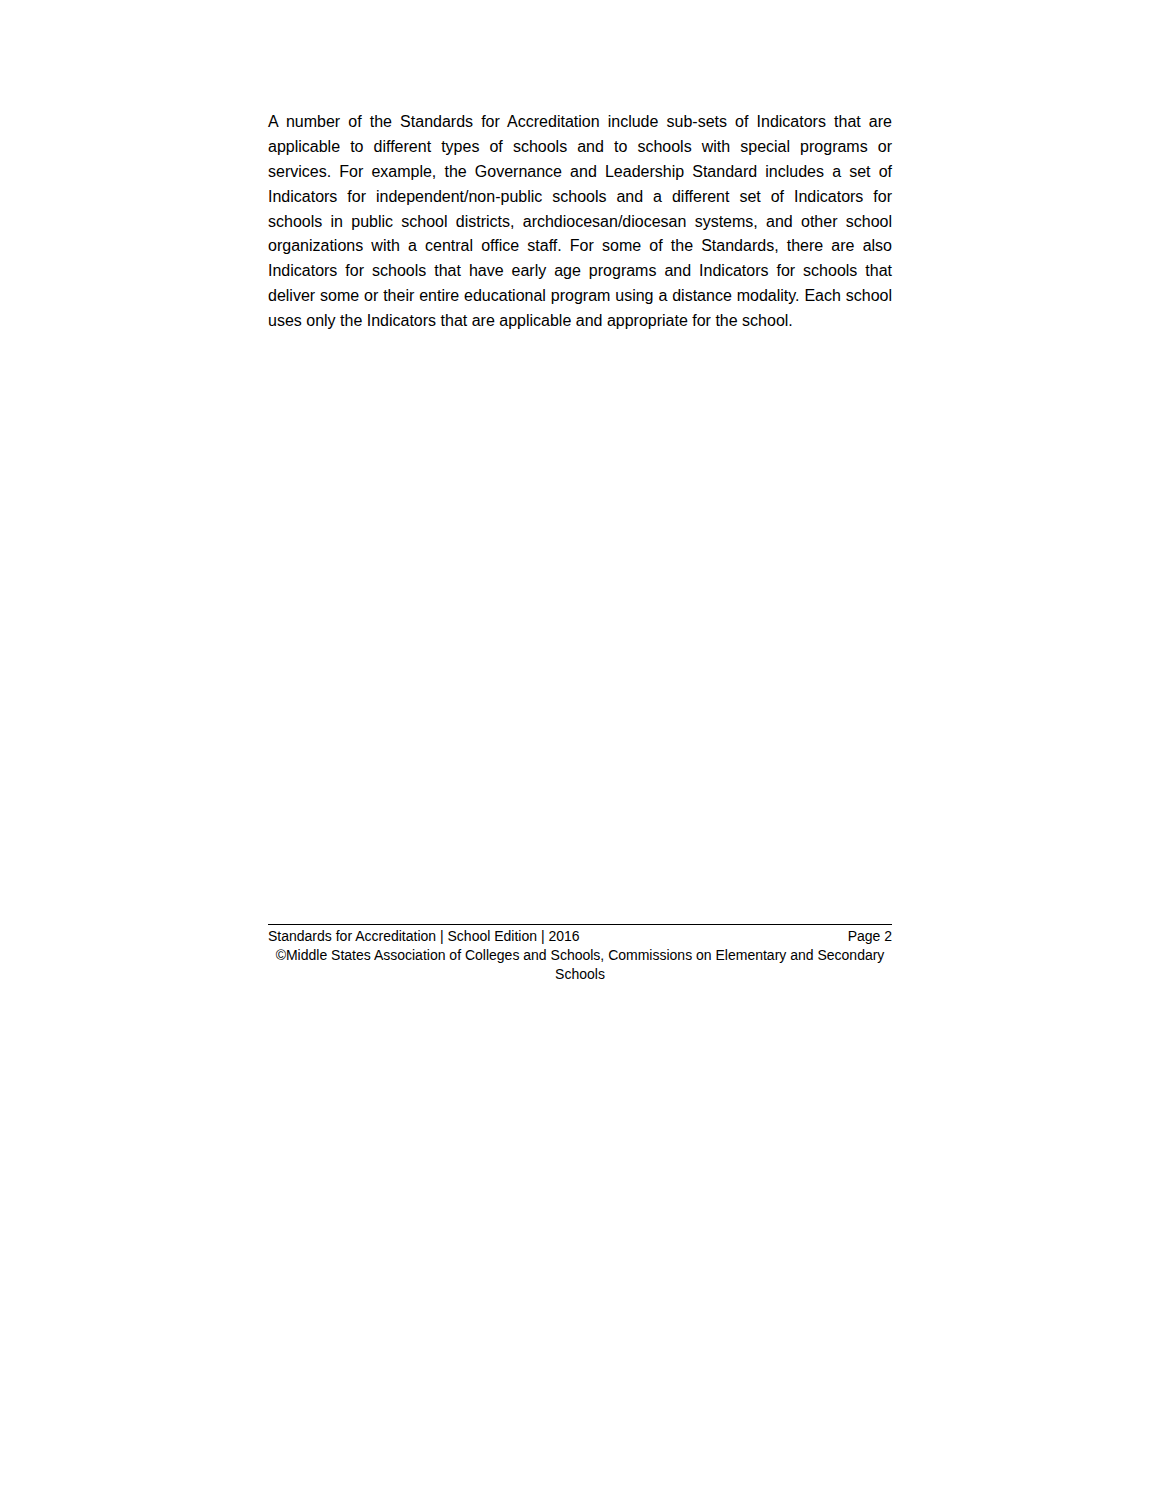A number of the Standards for Accreditation include sub-sets of Indicators that are applicable to different types of schools and to schools with special programs or services. For example, the Governance and Leadership Standard includes a set of Indicators for independent/non-public schools and a different set of Indicators for schools in public school districts, archdiocesan/diocesan systems, and other school organizations with a central office staff. For some of the Standards, there are also Indicators for schools that have early age programs and Indicators for schools that deliver some or their entire educational program using a distance modality. Each school uses only the Indicators that are applicable and appropriate for the school.
Standards for Accreditation | School Edition | 2016 Page 2
©Middle States Association of Colleges and Schools, Commissions on Elementary and Secondary Schools